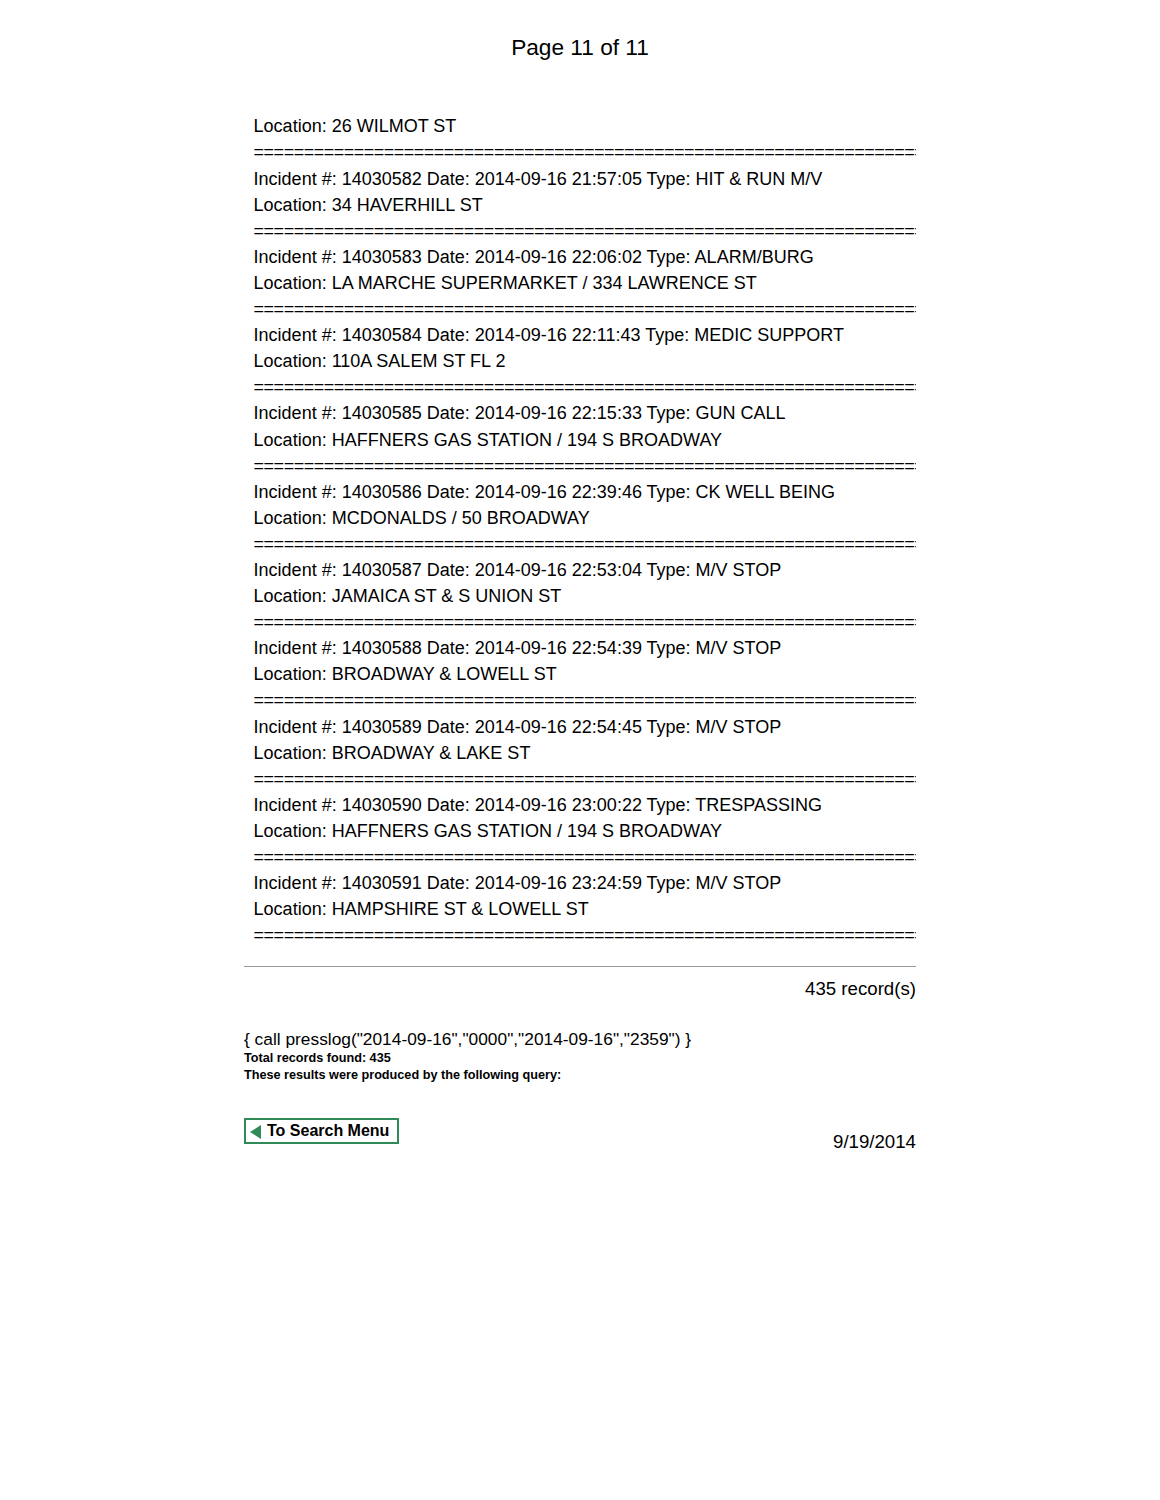Page 11 of 11
Location: 26 WILMOT ST ======================================================================== Incident #: 14030582 Date: 2014-09-16 21:57:05 Type: HIT & RUN M/V Location: 34 HAVERHILL ST ======================================================================== Incident #: 14030583 Date: 2014-09-16 22:06:02 Type: ALARM/BURG Location: LA MARCHE SUPERMARKET / 334 LAWRENCE ST ======================================================================== Incident #: 14030584 Date: 2014-09-16 22:11:43 Type: MEDIC SUPPORT Location: 110A SALEM ST FL 2 ======================================================================== Incident #: 14030585 Date: 2014-09-16 22:15:33 Type: GUN CALL Location: HAFFNERS GAS STATION / 194 S BROADWAY ======================================================================== Incident #: 14030586 Date: 2014-09-16 22:39:46 Type: CK WELL BEING Location: MCDONALDS / 50 BROADWAY ======================================================================== Incident #: 14030587 Date: 2014-09-16 22:53:04 Type: M/V STOP Location: JAMAICA ST & S UNION ST ======================================================================== Incident #: 14030588 Date: 2014-09-16 22:54:39 Type: M/V STOP Location: BROADWAY & LOWELL ST ======================================================================== Incident #: 14030589 Date: 2014-09-16 22:54:45 Type: M/V STOP Location: BROADWAY & LAKE ST ======================================================================== Incident #: 14030590 Date: 2014-09-16 23:00:22 Type: TRESPASSING Location: HAFFNERS GAS STATION / 194 S BROADWAY ======================================================================== Incident #: 14030591 Date: 2014-09-16 23:24:59 Type: M/V STOP Location: HAMPSHIRE ST & LOWELL ST ========================================================================
435 record(s)
{ call presslog("2014-09-16","0000","2014-09-16","2359") } Total records found: 435 These results were produced by the following query:
To Search Menu
9/19/2014